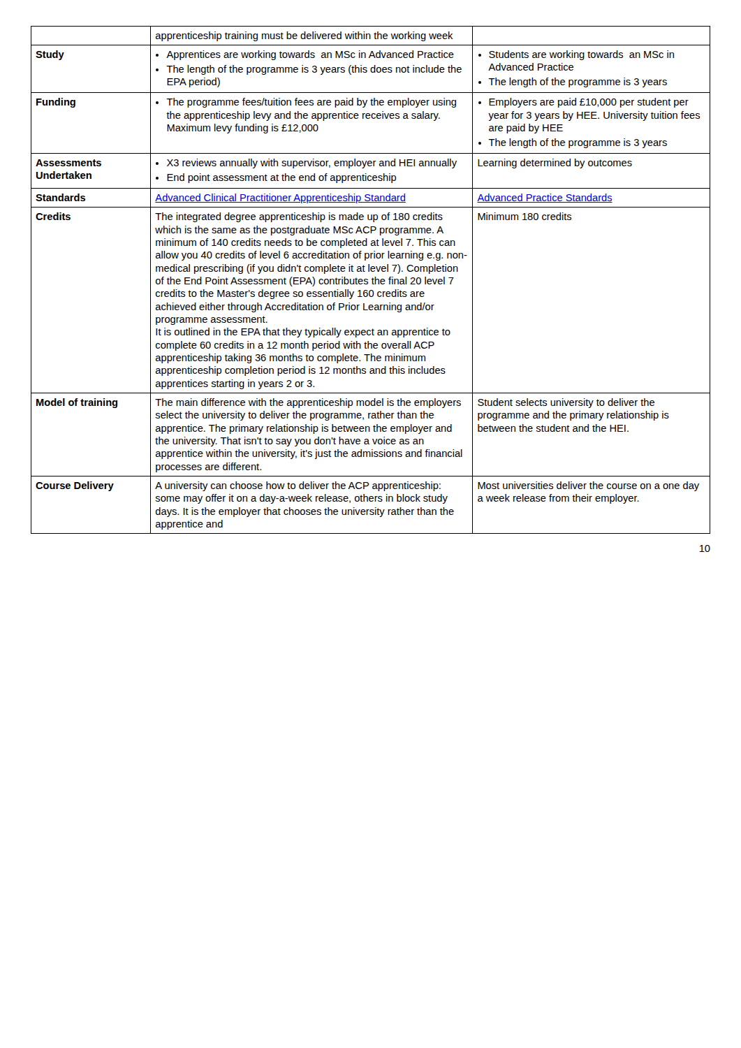| | apprenticeship training must be delivered within the working week | |
| Study | Apprentices are working towards an MSc in Advanced Practice The length of the programme is 3 years (this does not include the EPA period) | Students are working towards an MSc in Advanced Practice The length of the programme is 3 years |
| Funding | The programme fees/tuition fees are paid by the employer using the apprenticeship levy and the apprentice receives a salary. Maximum levy funding is £12,000 | Employers are paid £10,000 per student per year for 3 years by HEE. University tuition fees are paid by HEE The length of the programme is 3 years |
| Assessments Undertaken | X3 reviews annually with supervisor, employer and HEI annually End point assessment at the end of apprenticeship | Learning determined by outcomes |
| Standards | Advanced Clinical Practitioner Apprenticeship Standard | Advanced Practice Standards |
| Credits | The integrated degree apprenticeship is made up of 180 credits which is the same as the postgraduate MSc ACP programme. A minimum of 140 credits needs to be completed at level 7. This can allow you 40 credits of level 6 accreditation of prior learning e.g. non-medical prescribing (if you didn't complete it at level 7). Completion of the End Point Assessment (EPA) contributes the final 20 level 7 credits to the Master's degree so essentially 160 credits are achieved either through Accreditation of Prior Learning and/or programme assessment. It is outlined in the EPA that they typically expect an apprentice to complete 60 credits in a 12 month period with the overall ACP apprenticeship taking 36 months to complete. The minimum apprenticeship completion period is 12 months and this includes apprentices starting in years 2 or 3. | Minimum 180 credits |
| Model of training | The main difference with the apprenticeship model is the employers select the university to deliver the programme, rather than the apprentice. The primary relationship is between the employer and the university. That isn't to say you don't have a voice as an apprentice within the university, it's just the admissions and financial processes are different. | Student selects university to deliver the programme and the primary relationship is between the student and the HEI. |
| Course Delivery | A university can choose how to deliver the ACP apprenticeship: some may offer it on a day-a-week release, others in block study days. It is the employer that chooses the university rather than the apprentice and | Most universities deliver the course on a one day a week release from their employer. |
10